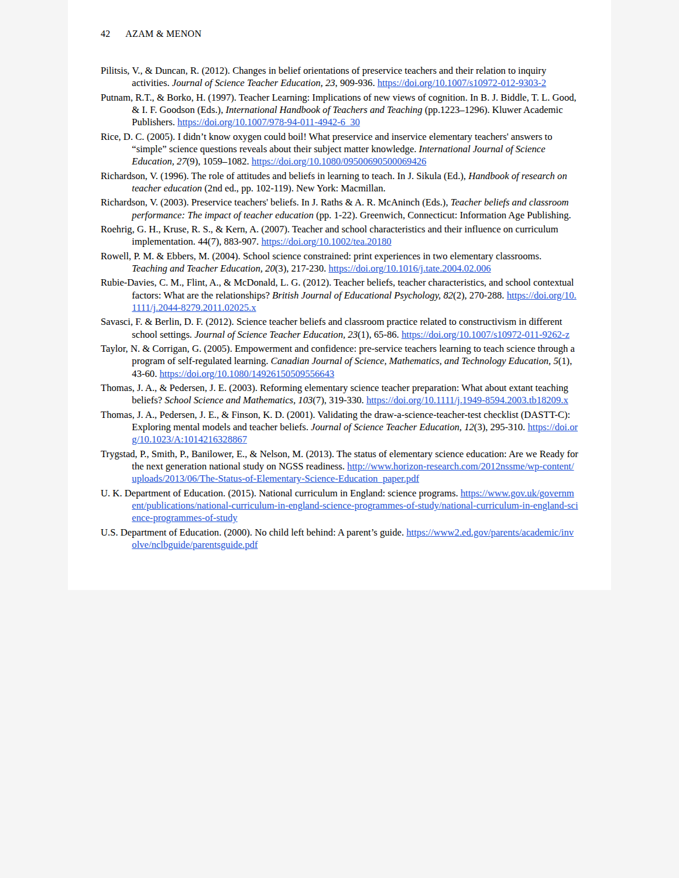42 AZAM & MENON
Pilitsis, V., & Duncan, R. (2012). Changes in belief orientations of preservice teachers and their relation to inquiry activities. Journal of Science Teacher Education, 23, 909-936. https://doi.org/10.1007/s10972-012-9303-2
Putnam, R.T., & Borko, H. (1997). Teacher Learning: Implications of new views of cognition. In B. J. Biddle, T. L. Good, & I. F. Goodson (Eds.), International Handbook of Teachers and Teaching (pp.1223–1296). Kluwer Academic Publishers. https://doi.org/10.1007/978-94-011-4942-6_30
Rice, D. C. (2005). I didn’t know oxygen could boil! What preservice and inservice elementary teachers' answers to “simple” science questions reveals about their subject matter knowledge. International Journal of Science Education, 27(9), 1059–1082. https://doi.org/10.1080/09500690500069426
Richardson, V. (1996). The role of attitudes and beliefs in learning to teach. In J. Sikula (Ed.), Handbook of research on teacher education (2nd ed., pp. 102-119). New York: Macmillan.
Richardson, V. (2003). Preservice teachers' beliefs. In J. Raths & A. R. McAninch (Eds.), Teacher beliefs and classroom performance: The impact of teacher education (pp. 1-22). Greenwich, Connecticut: Information Age Publishing.
Roehrig, G. H., Kruse, R. S., & Kern, A. (2007). Teacher and school characteristics and their influence on curriculum implementation. 44(7), 883-907. https://doi.org/10.1002/tea.20180
Rowell, P. M. & Ebbers, M. (2004). School science constrained: print experiences in two elementary classrooms. Teaching and Teacher Education, 20(3), 217-230. https://doi.org/10.1016/j.tate.2004.02.006
Rubie-Davies, C. M., Flint, A., & McDonald, L. G. (2012). Teacher beliefs, teacher characteristics, and school contextual factors: What are the relationships? British Journal of Educational Psychology, 82(2), 270-288. https://doi.org/10.1111/j.2044-8279.2011.02025.x
Savasci, F. & Berlin, D. F. (2012). Science teacher beliefs and classroom practice related to constructivism in different school settings. Journal of Science Teacher Education, 23(1), 65-86. https://doi.org/10.1007/s10972-011-9262-z
Taylor, N. & Corrigan, G. (2005). Empowerment and confidence: pre-service teachers learning to teach science through a program of self-regulated learning. Canadian Journal of Science, Mathematics, and Technology Education, 5(1), 43-60. https://doi.org/10.1080/14926150509556643
Thomas, J. A., & Pedersen, J. E. (2003). Reforming elementary science teacher preparation: What about extant teaching beliefs? School Science and Mathematics, 103(7), 319-330. https://doi.org/10.1111/j.1949-8594.2003.tb18209.x
Thomas, J. A., Pedersen, J. E., & Finson, K. D. (2001). Validating the draw-a-science-teacher-test checklist (DASTT-C): Exploring mental models and teacher beliefs. Journal of Science Teacher Education, 12(3), 295-310. https://doi.org/10.1023/A:1014216328867
Trygstad, P., Smith, P., Banilower, E., & Nelson, M. (2013). The status of elementary science education: Are we Ready for the next generation national study on NGSS readiness. http://www.horizon-research.com/2012nssme/wp-content/uploads/2013/06/The-Status-of-Elementary-Science-Education_paper.pdf
U. K. Department of Education. (2015). National curriculum in England: science programs. https://www.gov.uk/government/publications/national-curriculum-in-england-science-programmes-of-study/national-curriculum-in-england-science-programmes-of-study
U.S. Department of Education. (2000). No child left behind: A parent’s guide. https://www2.ed.gov/parents/academic/involve/nclbguide/parentsguide.pdf